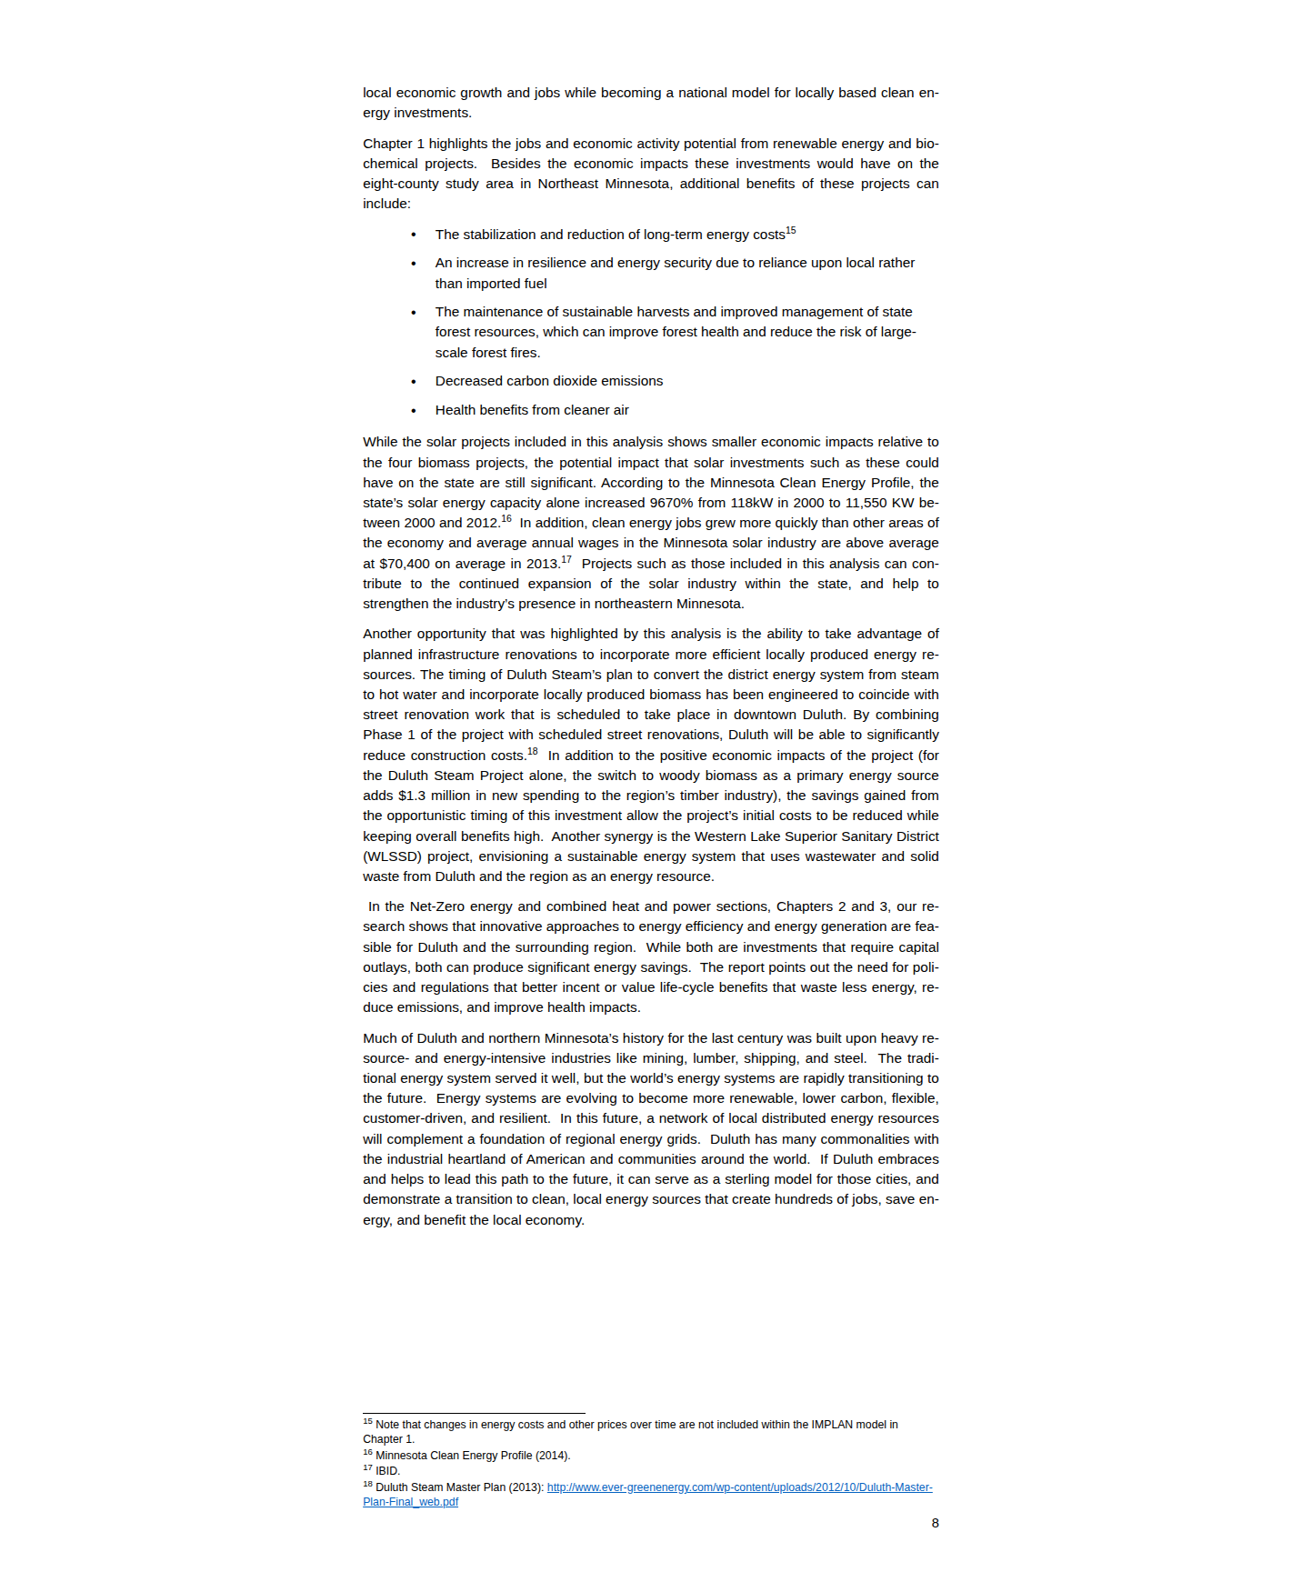local economic growth and jobs while becoming a national model for locally based clean energy investments.
Chapter 1 highlights the jobs and economic activity potential from renewable energy and biochemical projects. Besides the economic impacts these investments would have on the eight-county study area in Northeast Minnesota, additional benefits of these projects can include:
The stabilization and reduction of long-term energy costs15
An increase in resilience and energy security due to reliance upon local rather than imported fuel
The maintenance of sustainable harvests and improved management of state forest resources, which can improve forest health and reduce the risk of large-scale forest fires.
Decreased carbon dioxide emissions
Health benefits from cleaner air
While the solar projects included in this analysis shows smaller economic impacts relative to the four biomass projects, the potential impact that solar investments such as these could have on the state are still significant. According to the Minnesota Clean Energy Profile, the state’s solar energy capacity alone increased 9670% from 118kW in 2000 to 11,550 KW between 2000 and 2012.16 In addition, clean energy jobs grew more quickly than other areas of the economy and average annual wages in the Minnesota solar industry are above average at $70,400 on average in 2013.17 Projects such as those included in this analysis can contribute to the continued expansion of the solar industry within the state, and help to strengthen the industry’s presence in northeastern Minnesota.
Another opportunity that was highlighted by this analysis is the ability to take advantage of planned infrastructure renovations to incorporate more efficient locally produced energy resources. The timing of Duluth Steam’s plan to convert the district energy system from steam to hot water and incorporate locally produced biomass has been engineered to coincide with street renovation work that is scheduled to take place in downtown Duluth. By combining Phase 1 of the project with scheduled street renovations, Duluth will be able to significantly reduce construction costs.18 In addition to the positive economic impacts of the project (for the Duluth Steam Project alone, the switch to woody biomass as a primary energy source adds $1.3 million in new spending to the region’s timber industry), the savings gained from the opportunistic timing of this investment allow the project’s initial costs to be reduced while keeping overall benefits high. Another synergy is the Western Lake Superior Sanitary District (WLSSD) project, envisioning a sustainable energy system that uses wastewater and solid waste from Duluth and the region as an energy resource.
In the Net-Zero energy and combined heat and power sections, Chapters 2 and 3, our research shows that innovative approaches to energy efficiency and energy generation are feasible for Duluth and the surrounding region. While both are investments that require capital outlays, both can produce significant energy savings. The report points out the need for policies and regulations that better incent or value life-cycle benefits that waste less energy, reduce emissions, and improve health impacts.
Much of Duluth and northern Minnesota’s history for the last century was built upon heavy resource- and energy-intensive industries like mining, lumber, shipping, and steel. The traditional energy system served it well, but the world’s energy systems are rapidly transitioning to the future. Energy systems are evolving to become more renewable, lower carbon, flexible, customer-driven, and resilient. In this future, a network of local distributed energy resources will complement a foundation of regional energy grids. Duluth has many commonalities with the industrial heartland of American and communities around the world. If Duluth embraces and helps to lead this path to the future, it can serve as a sterling model for those cities, and demonstrate a transition to clean, local energy sources that create hundreds of jobs, save energy, and benefit the local economy.
15 Note that changes in energy costs and other prices over time are not included within the IMPLAN model in Chapter 1.
16 Minnesota Clean Energy Profile (2014).
17 IBID.
18 Duluth Steam Master Plan (2013): http://www.ever-greenenergy.com/wp-content/uploads/2012/10/Duluth-Master-Plan-Final_web.pdf
8